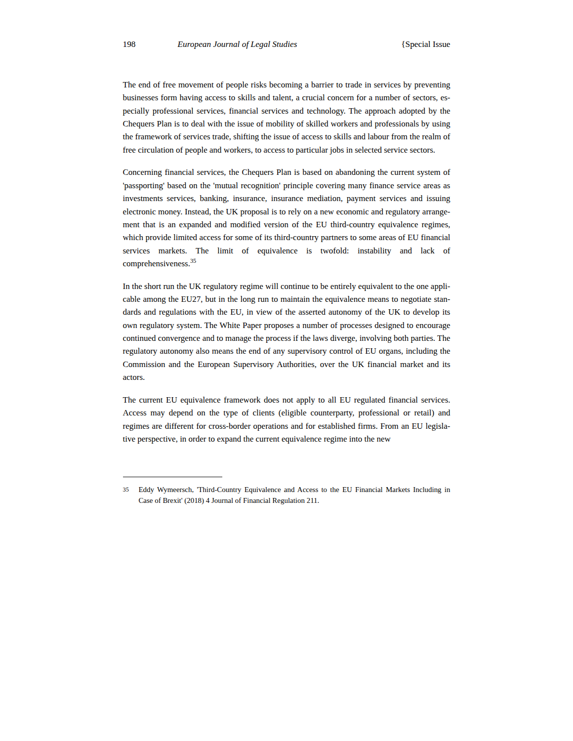198 European Journal of Legal Studies {Special Issue
The end of free movement of people risks becoming a barrier to trade in services by preventing businesses form having access to skills and talent, a crucial concern for a number of sectors, especially professional services, financial services and technology. The approach adopted by the Chequers Plan is to deal with the issue of mobility of skilled workers and professionals by using the framework of services trade, shifting the issue of access to skills and labour from the realm of free circulation of people and workers, to access to particular jobs in selected service sectors.
Concerning financial services, the Chequers Plan is based on abandoning the current system of 'passporting' based on the 'mutual recognition' principle covering many finance service areas as investments services, banking, insurance, insurance mediation, payment services and issuing electronic money. Instead, the UK proposal is to rely on a new economic and regulatory arrangement that is an expanded and modified version of the EU third-country equivalence regimes, which provide limited access for some of its third-country partners to some areas of EU financial services markets. The limit of equivalence is twofold: instability and lack of comprehensiveness.35
In the short run the UK regulatory regime will continue to be entirely equivalent to the one applicable among the EU27, but in the long run to maintain the equivalence means to negotiate standards and regulations with the EU, in view of the asserted autonomy of the UK to develop its own regulatory system. The White Paper proposes a number of processes designed to encourage continued convergence and to manage the process if the laws diverge, involving both parties. The regulatory autonomy also means the end of any supervisory control of EU organs, including the Commission and the European Supervisory Authorities, over the UK financial market and its actors.
The current EU equivalence framework does not apply to all EU regulated financial services. Access may depend on the type of clients (eligible counterparty, professional or retail) and regimes are different for cross-border operations and for established firms. From an EU legislative perspective, in order to expand the current equivalence regime into the new
35 Eddy Wymeersch, 'Third-Country Equivalence and Access to the EU Financial Markets Including in Case of Brexit' (2018) 4 Journal of Financial Regulation 211.